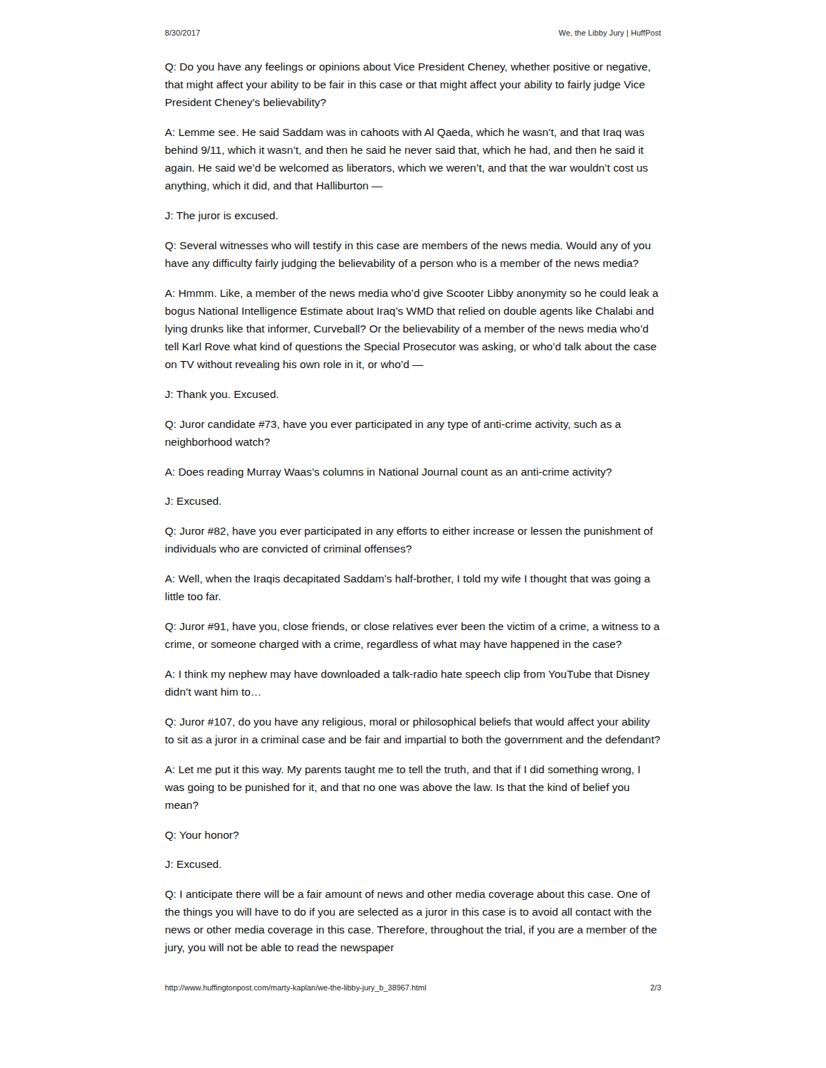8/30/2017 We, the Libby Jury | HuffPost
Q: Do you have any feelings or opinions about Vice President Cheney, whether positive or negative, that might affect your ability to be fair in this case or that might affect your ability to fairly judge Vice President Cheney’s believability?
A: Lemme see. He said Saddam was in cahoots with Al Qaeda, which he wasn’t, and that Iraq was behind 9/11, which it wasn’t, and then he said he never said that, which he had, and then he said it again. He said we’d be welcomed as liberators, which we weren’t, and that the war wouldn’t cost us anything, which it did, and that Halliburton —
J: The juror is excused.
Q: Several witnesses who will testify in this case are members of the news media. Would any of you have any difficulty fairly judging the believability of a person who is a member of the news media?
A: Hmmm. Like, a member of the news media who’d give Scooter Libby anonymity so he could leak a bogus National Intelligence Estimate about Iraq’s WMD that relied on double agents like Chalabi and lying drunks like that informer, Curveball? Or the believability of a member of the news media who’d tell Karl Rove what kind of questions the Special Prosecutor was asking, or who’d talk about the case on TV without revealing his own role in it, or who’d —
J: Thank you. Excused.
Q: Juror candidate #73, have you ever participated in any type of anti-crime activity, such as a neighborhood watch?
A: Does reading Murray Waas’s columns in National Journal count as an anti-crime activity?
J: Excused.
Q: Juror #82, have you ever participated in any efforts to either increase or lessen the punishment of individuals who are convicted of criminal offenses?
A: Well, when the Iraqis decapitated Saddam’s half-brother, I told my wife I thought that was going a little too far.
Q: Juror #91, have you, close friends, or close relatives ever been the victim of a crime, a witness to a crime, or someone charged with a crime, regardless of what may have happened in the case?
A: I think my nephew may have downloaded a talk-radio hate speech clip from YouTube that Disney didn’t want him to…
Q: Juror #107, do you have any religious, moral or philosophical beliefs that would affect your ability to sit as a juror in a criminal case and be fair and impartial to both the government and the defendant?
A: Let me put it this way. My parents taught me to tell the truth, and that if I did something wrong, I was going to be punished for it, and that no one was above the law. Is that the kind of belief you mean?
Q: Your honor?
J: Excused.
Q: I anticipate there will be a fair amount of news and other media coverage about this case. One of the things you will have to do if you are selected as a juror in this case is to avoid all contact with the news or other media coverage in this case. Therefore, throughout the trial, if you are a member of the jury, you will not be able to read the newspaper
http://www.huffingtonpost.com/marty-kaplan/we-the-libby-jury_b_38967.html 2/3